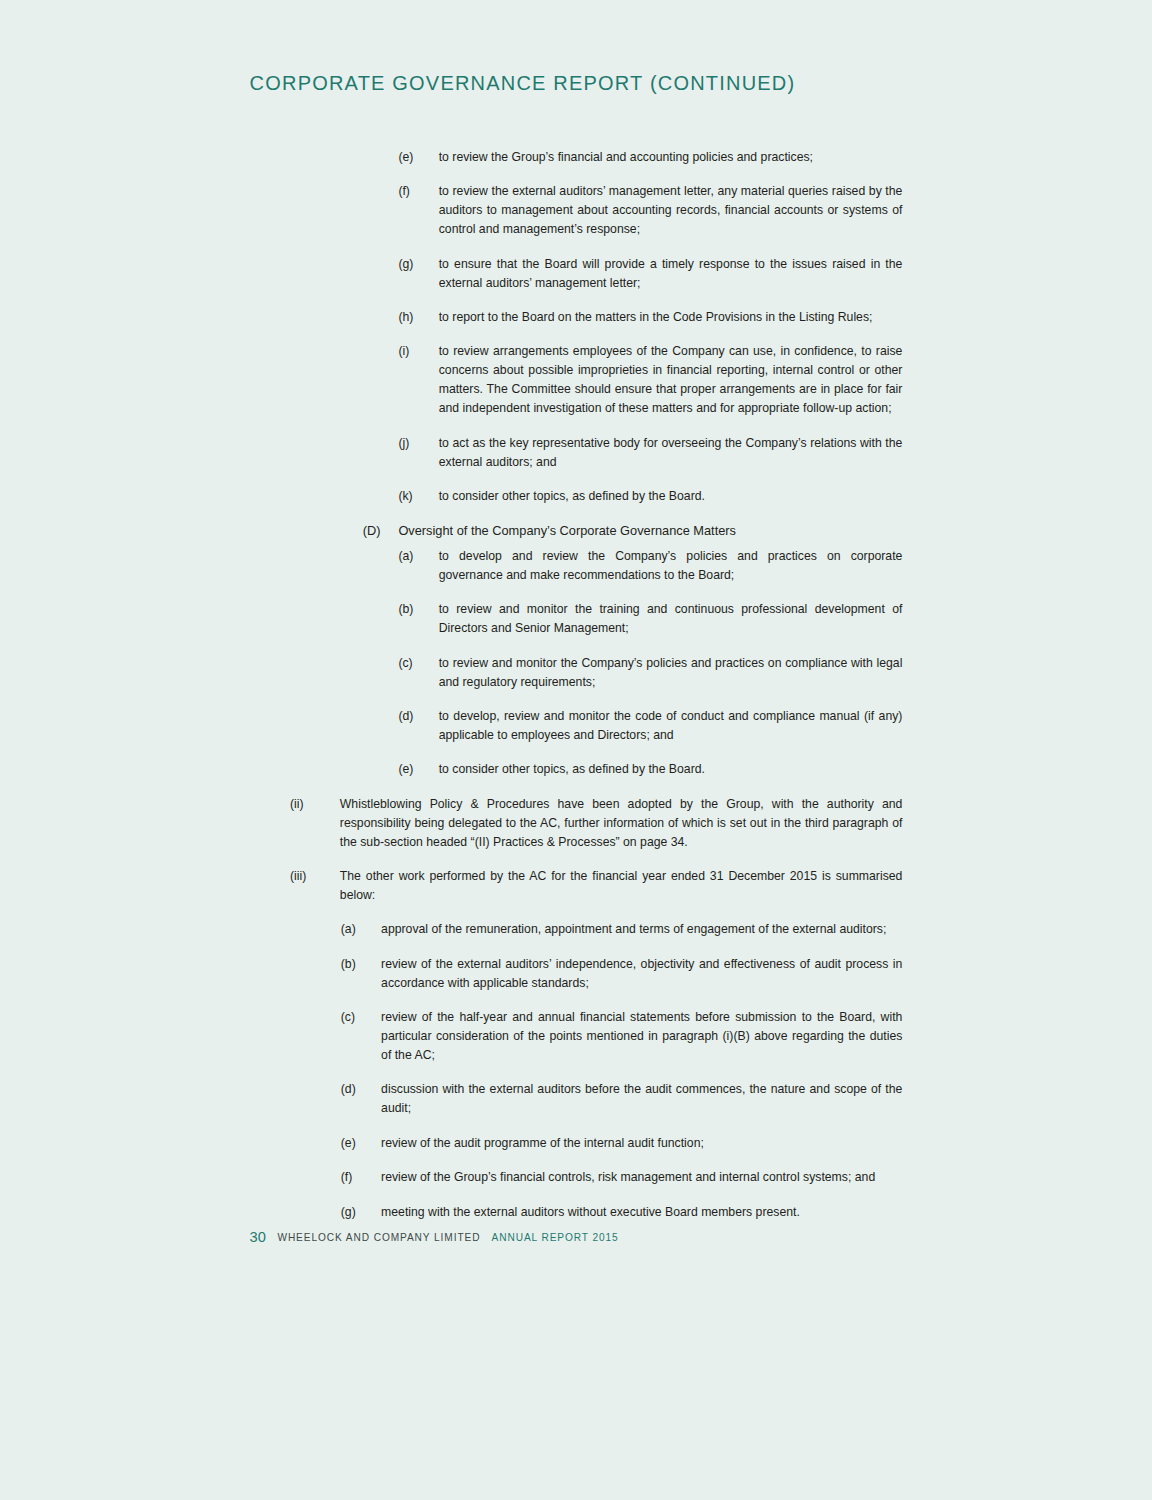Corporate Governance Report (Continued)
(e)
to review the Group’s financial and accounting policies and practices;
(f)
to review the external auditors’ management letter, any material queries raised by the auditors to management about accounting records, financial accounts or systems of control and management’s response;
(g)
to ensure that the Board will provide a timely response to the issues raised in the external auditors’ management letter;
(h)
to report to the Board on the matters in the Code Provisions in the Listing Rules;
(i)
to review arrangements employees of the Company can use, in confidence, to raise concerns about possible improprieties in financial reporting, internal control or other matters. The Committee should ensure that proper arrangements are in place for fair and independent investigation of these matters and for appropriate follow-up action;
(j)
to act as the key representative body for overseeing the Company’s relations with the external auditors; and
(k)
to consider other topics, as defined by the Board.
(D)
Oversight of the Company’s Corporate Governance Matters
(a)
to develop and review the Company’s policies and practices on corporate governance and make recommendations to the Board;
(b)
to review and monitor the training and continuous professional development of Directors and Senior Management;
(c)
to review and monitor the Company’s policies and practices on compliance with legal and regulatory requirements;
(d)
to develop, review and monitor the code of conduct and compliance manual (if any) applicable to employees and Directors; and
(e)
to consider other topics, as defined by the Board.
(ii)
Whistleblowing Policy & Procedures have been adopted by the Group, with the authority and responsibility being delegated to the AC, further information of which is set out in the third paragraph of the sub-section headed “(II) Practices & Processes” on page 34.
(iii)
The other work performed by the AC for the financial year ended 31 December 2015 is summarised below:
(a)
approval of the remuneration, appointment and terms of engagement of the external auditors;
(b)
review of the external auditors’ independence, objectivity and effectiveness of audit process in accordance with applicable standards;
(c)
review of the half-year and annual financial statements before submission to the Board, with particular consideration of the points mentioned in paragraph (i)(B) above regarding the duties of the AC;
(d)
discussion with the external auditors before the audit commences, the nature and scope of the audit;
(e)
review of the audit programme of the internal audit function;
(f)
review of the Group’s financial controls, risk management and internal control systems; and
(g)
meeting with the external auditors without executive Board members present.
30 WHEELOCK AND COMPANY LIMITED ANNUAL REPORT 2015